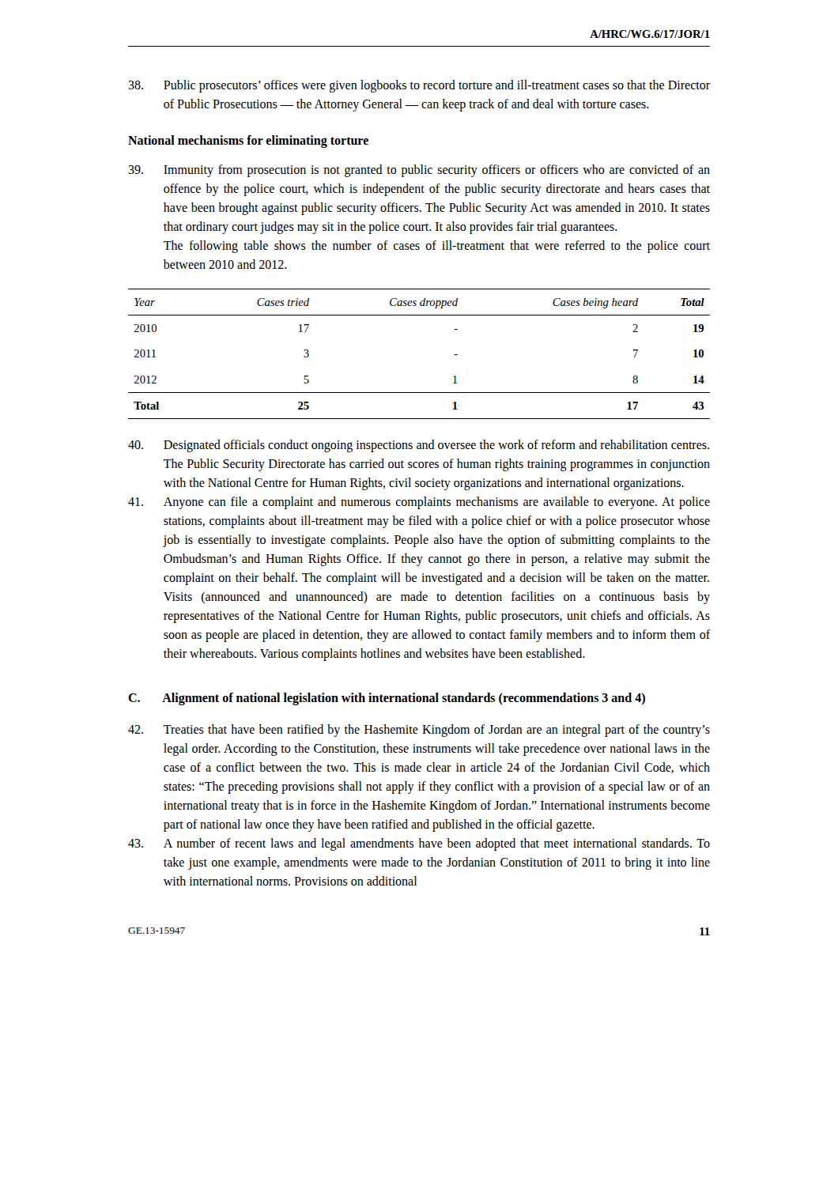A/HRC/WG.6/17/JOR/1
38.
Public prosecutors’ offices were given logbooks to record torture and ill-treatment cases so that the Director of Public Prosecutions — the Attorney General — can keep track of and deal with torture cases.
National mechanisms for eliminating torture
39.
Immunity from prosecution is not granted to public security officers or officers who are convicted of an offence by the police court, which is independent of the public security directorate and hears cases that have been brought against public security officers. The Public Security Act was amended in 2010. It states that ordinary court judges may sit in the police court. It also provides fair trial guarantees.
The following table shows the number of cases of ill-treatment that were referred to the police court between 2010 and 2012.
| Year | Cases tried | Cases dropped | Cases being heard | Total |
| --- | --- | --- | --- | --- |
| 2010 | 17 | - | 2 | 19 |
| 2011 | 3 | - | 7 | 10 |
| 2012 | 5 | 1 | 8 | 14 |
| Total | 25 | 1 | 17 | 43 |
40.
Designated officials conduct ongoing inspections and oversee the work of reform and rehabilitation centres. The Public Security Directorate has carried out scores of human rights training programmes in conjunction with the National Centre for Human Rights, civil society organizations and international organizations.
41.
Anyone can file a complaint and numerous complaints mechanisms are available to everyone. At police stations, complaints about ill-treatment may be filed with a police chief or with a police prosecutor whose job is essentially to investigate complaints. People also have the option of submitting complaints to the Ombudsman’s and Human Rights Office. If they cannot go there in person, a relative may submit the complaint on their behalf. The complaint will be investigated and a decision will be taken on the matter. Visits (announced and unannounced) are made to detention facilities on a continuous basis by representatives of the National Centre for Human Rights, public prosecutors, unit chiefs and officials. As soon as people are placed in detention, they are allowed to contact family members and to inform them of their whereabouts. Various complaints hotlines and websites have been established.
C. Alignment of national legislation with international standards (recommendations 3 and 4)
42.
Treaties that have been ratified by the Hashemite Kingdom of Jordan are an integral part of the country’s legal order. According to the Constitution, these instruments will take precedence over national laws in the case of a conflict between the two. This is made clear in article 24 of the Jordanian Civil Code, which states: “The preceding provisions shall not apply if they conflict with a provision of a special law or of an international treaty that is in force in the Hashemite Kingdom of Jordan.” International instruments become part of national law once they have been ratified and published in the official gazette.
43.
A number of recent laws and legal amendments have been adopted that meet international standards. To take just one example, amendments were made to the Jordanian Constitution of 2011 to bring it into line with international norms. Provisions on additional
GE.13-15947 11